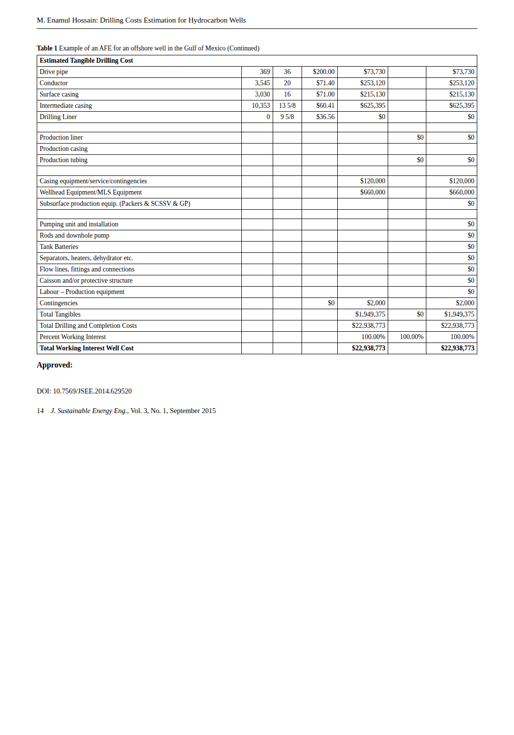M. Enamul Hossain: Drilling Costs Estimation for Hydrocarbon Wells
Table 1 Example of an AFE for an offshore well in the Gulf of Mexico (Continued)
| Estimated Tangible Drilling Cost |
| Drive pipe | 369 | 36 | $200.00 | $73,730 | | $73,730 |
| Conductor | 3,545 | 20 | $71.40 | $253,120 | | $253,120 |
| Surface casing | 3,030 | 16 | $71.00 | $215,130 | | $215,130 |
| Intermediate casing | 10,353 | 13 5/8 | $60.41 | $625,395 | | $625,395 |
| Drilling Liner | 0 | 9 5/8 | $36.56 | $0 | | $0 |
| Production liner | | | | | $0 | $0 |
| Production casing | | | | | | |
| Production tubing | | | | | $0 | $0 |
| Casing equipment/service/contingencies | | | | $120,000 | | $120,000 |
| Wellhead Equipment/MLS Equipment | | | | $660,000 | | $660,000 |
| Subsurface production equip. (Packers & SCSSV & GP) | | | | | | $0 |
| Pumping unit and installation | | | | | | $0 |
| Rods and downhole pump | | | | | | $0 |
| Tank Batteries | | | | | | $0 |
| Separators, heaters, dehydrator etc. | | | | | | $0 |
| Flow lines, fittings and connections | | | | | | $0 |
| Caisson and/or protective structure | | | | | | $0 |
| Labour – Production equipment | | | | | | $0 |
| Contingencies | | | $0 | $2,000 | | $2,000 |
| Total Tangibles | | | | $1,949,375 | $0 | $1,949,375 |
| Total Drilling and Completion Costs | | | | $22,938,773 | | $22,938,773 |
| Percent Working Interest | | | | 100.00% | 100.00% | 100.00% |
| Total Working Interest Well Cost | | | | $22,938,773 | | $22,938,773 |
Approved:
DOI: 10.7569/JSEE.2014.629520
14 J. Sustainable Energy Eng., Vol. 3, No. 1, September 2015